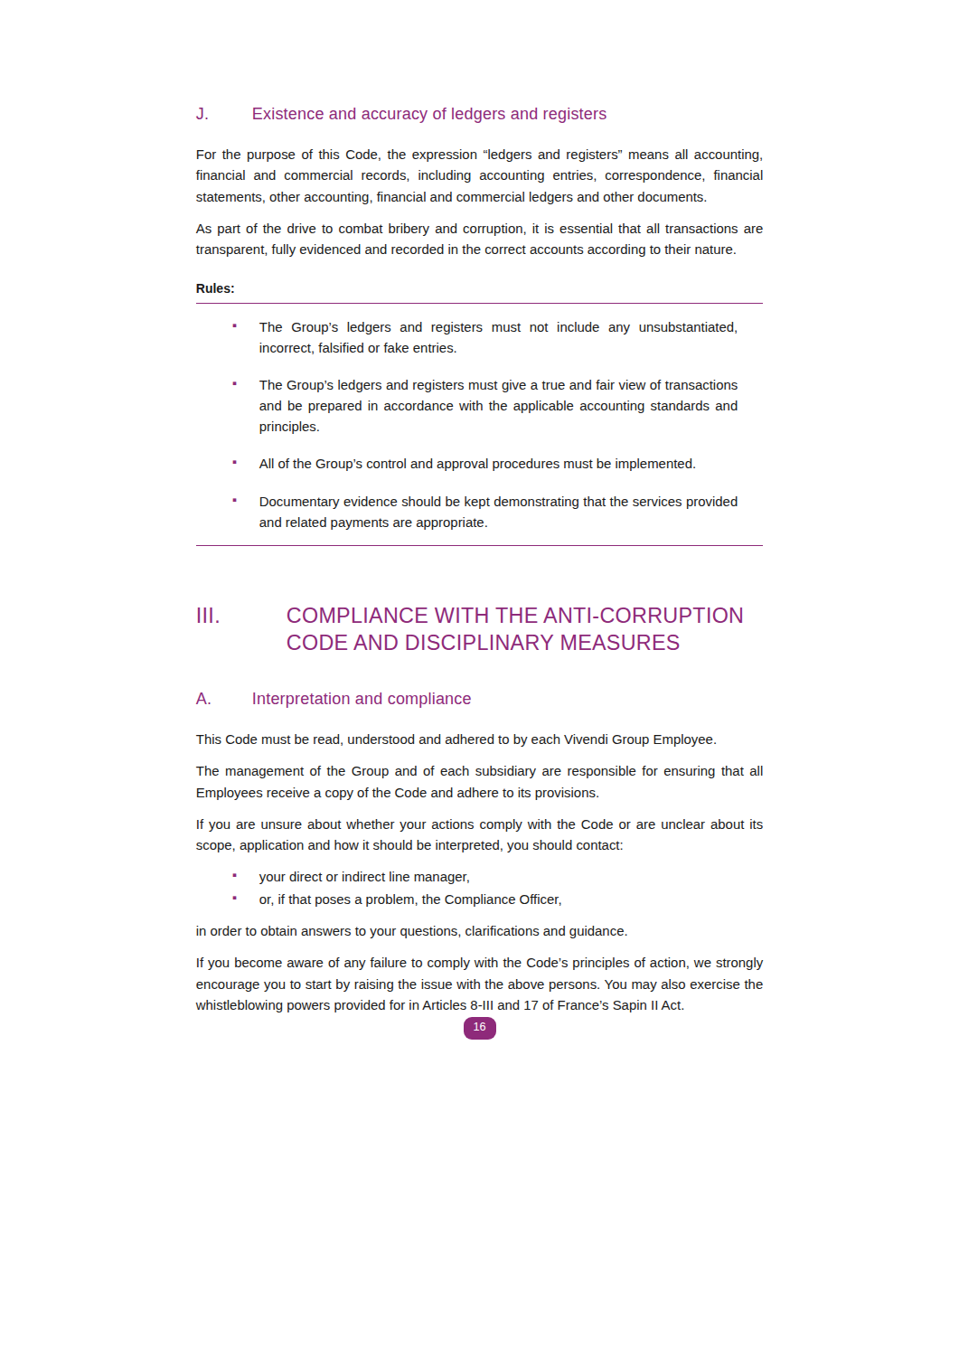J. Existence and accuracy of ledgers and registers
For the purpose of this Code, the expression “ledgers and registers” means all accounting, financial and commercial records, including accounting entries, correspondence, financial statements, other accounting, financial and commercial ledgers and other documents.
As part of the drive to combat bribery and corruption, it is essential that all transactions are transparent, fully evidenced and recorded in the correct accounts according to their nature.
Rules:
The Group’s ledgers and registers must not include any unsubstantiated, incorrect, falsified or fake entries.
The Group’s ledgers and registers must give a true and fair view of transactions and be prepared in accordance with the applicable accounting standards and principles.
All of the Group’s control and approval procedures must be implemented.
Documentary evidence should be kept demonstrating that the services provided and related payments are appropriate.
III. COMPLIANCE WITH THE ANTI-CORRUPTION CODE AND DISCIPLINARY MEASURES
A. Interpretation and compliance
This Code must be read, understood and adhered to by each Vivendi Group Employee.
The management of the Group and of each subsidiary are responsible for ensuring that all Employees receive a copy of the Code and adhere to its provisions.
If you are unsure about whether your actions comply with the Code or are unclear about its scope, application and how it should be interpreted, you should contact:
your direct or indirect line manager,
or, if that poses a problem, the Compliance Officer,
in order to obtain answers to your questions, clarifications and guidance.
If you become aware of any failure to comply with the Code’s principles of action, we strongly encourage you to start by raising the issue with the above persons. You may also exercise the whistleblowing powers provided for in Articles 8-III and 17 of France’s Sapin II Act.
16